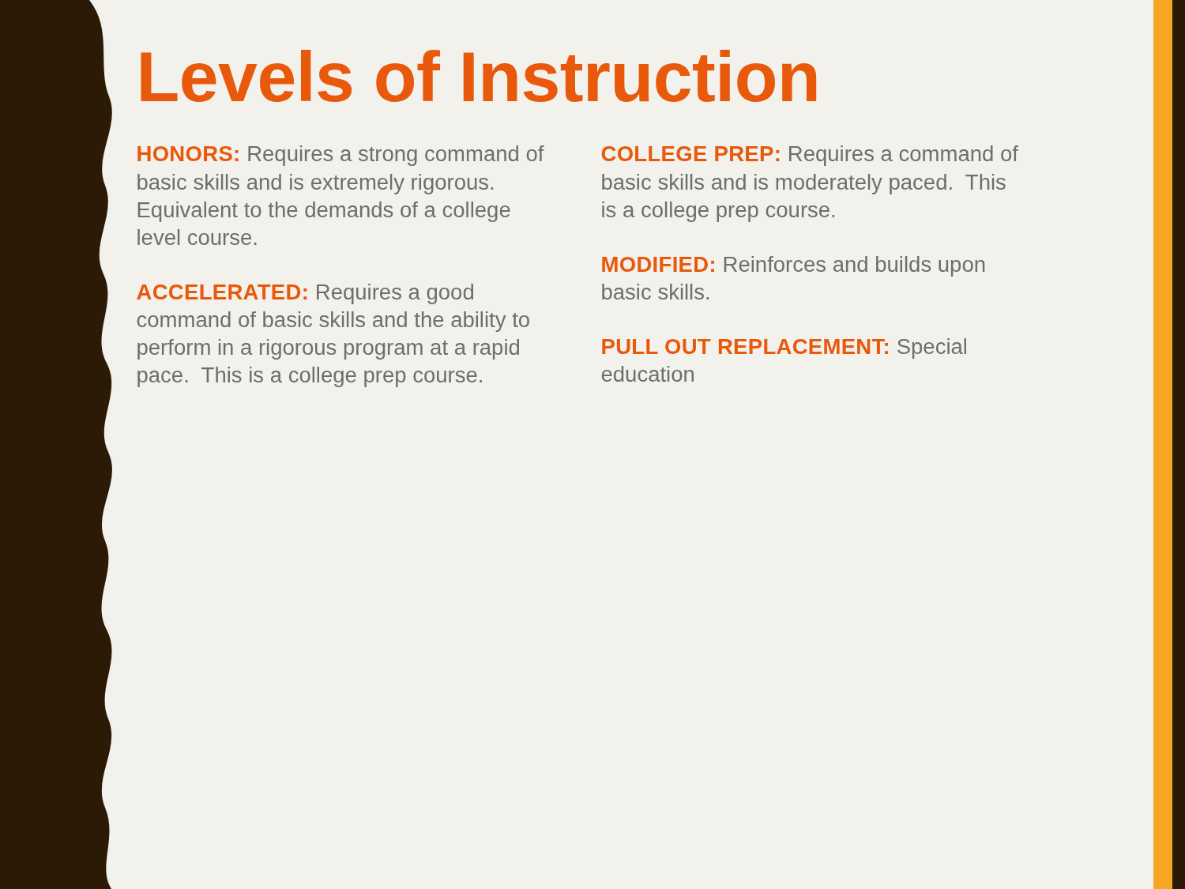Levels of Instruction
HONORS: Requires a strong command of basic skills and is extremely rigorous. Equivalent to the demands of a college level course.
ACCELERATED: Requires a good command of basic skills and the ability to perform in a rigorous program at a rapid pace. This is a college prep course.
COLLEGE PREP: Requires a command of basic skills and is moderately paced. This is a college prep course.
MODIFIED: Reinforces and builds upon basic skills.
PULL OUT REPLACEMENT: Special education